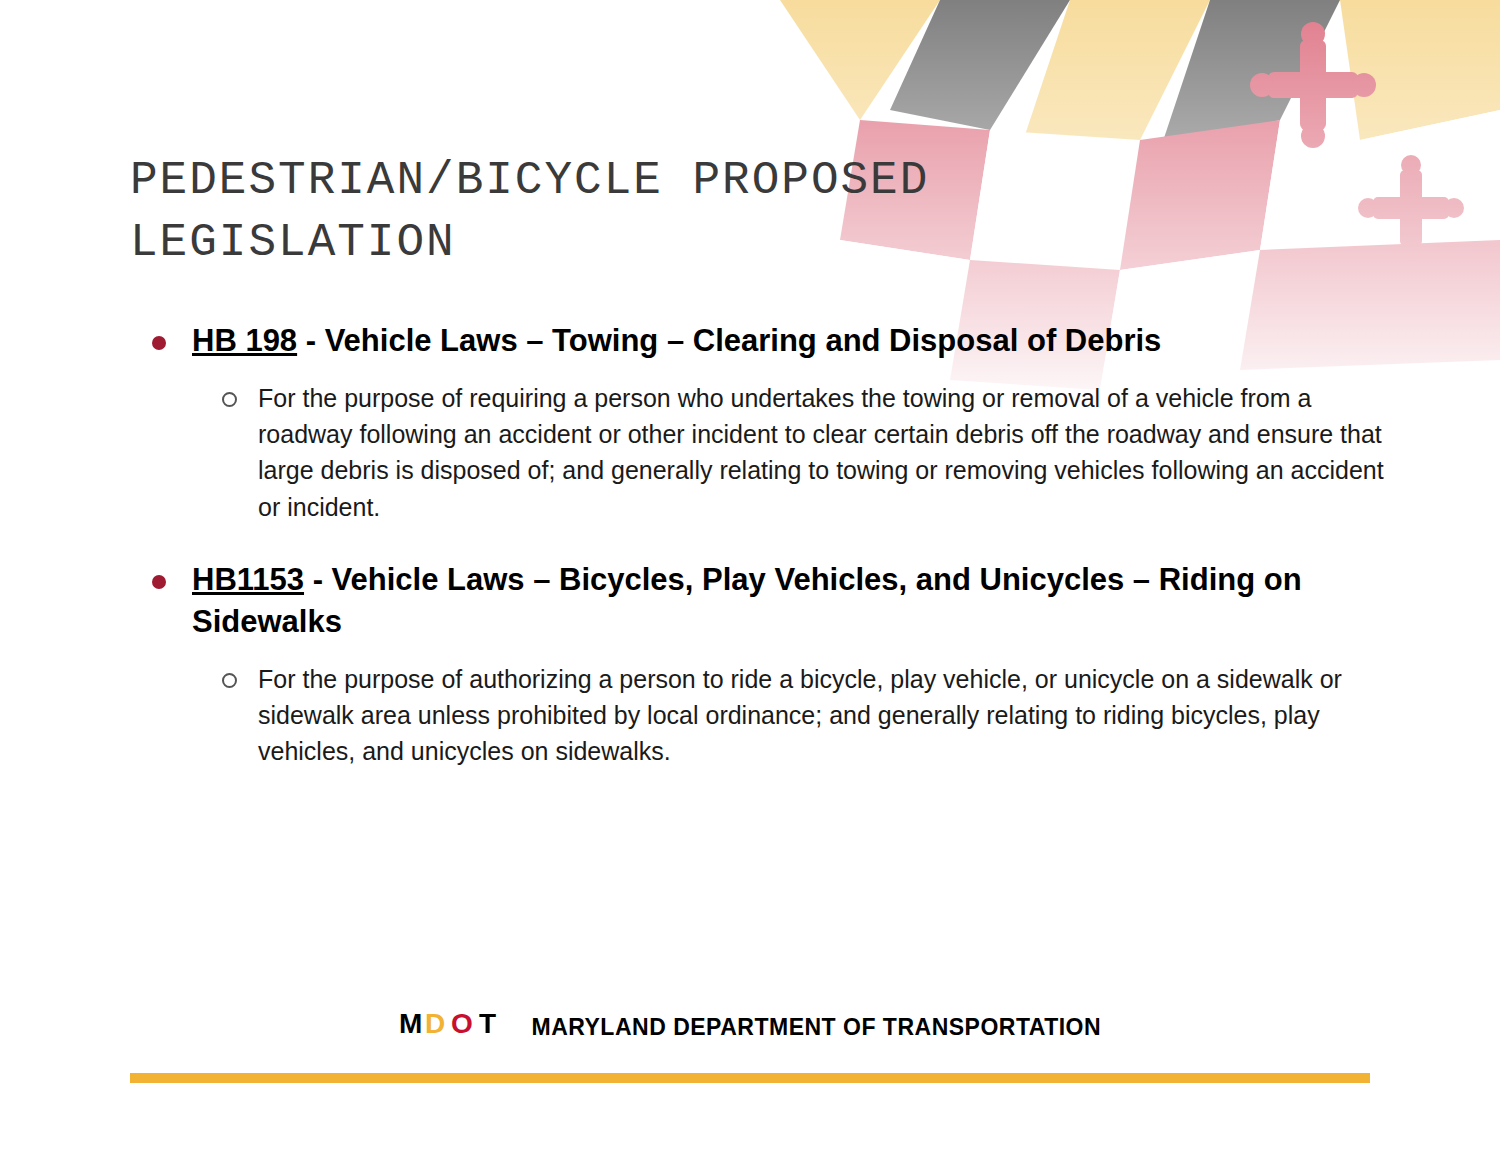PEDESTRIAN/BICYCLE PROPOSED
LEGISLATION
HB 198 - Vehicle Laws – Towing – Clearing and Disposal of Debris
For the purpose of requiring a person who undertakes the towing or removal of a vehicle from a roadway following an accident or other incident to clear certain debris off the roadway and ensure that large debris is disposed of; and generally relating to towing or removing vehicles following an accident or incident.
HB1153 - Vehicle Laws – Bicycles, Play Vehicles, and Unicycles – Riding on Sidewalks
For the purpose of authorizing a person to ride a bicycle, play vehicle, or unicycle on a sidewalk or sidewalk area unless prohibited by local ordinance; and generally relating to riding bicycles, play vehicles, and unicycles on sidewalks.
M D O T MARYLAND DEPARTMENT OF TRANSPORTATION